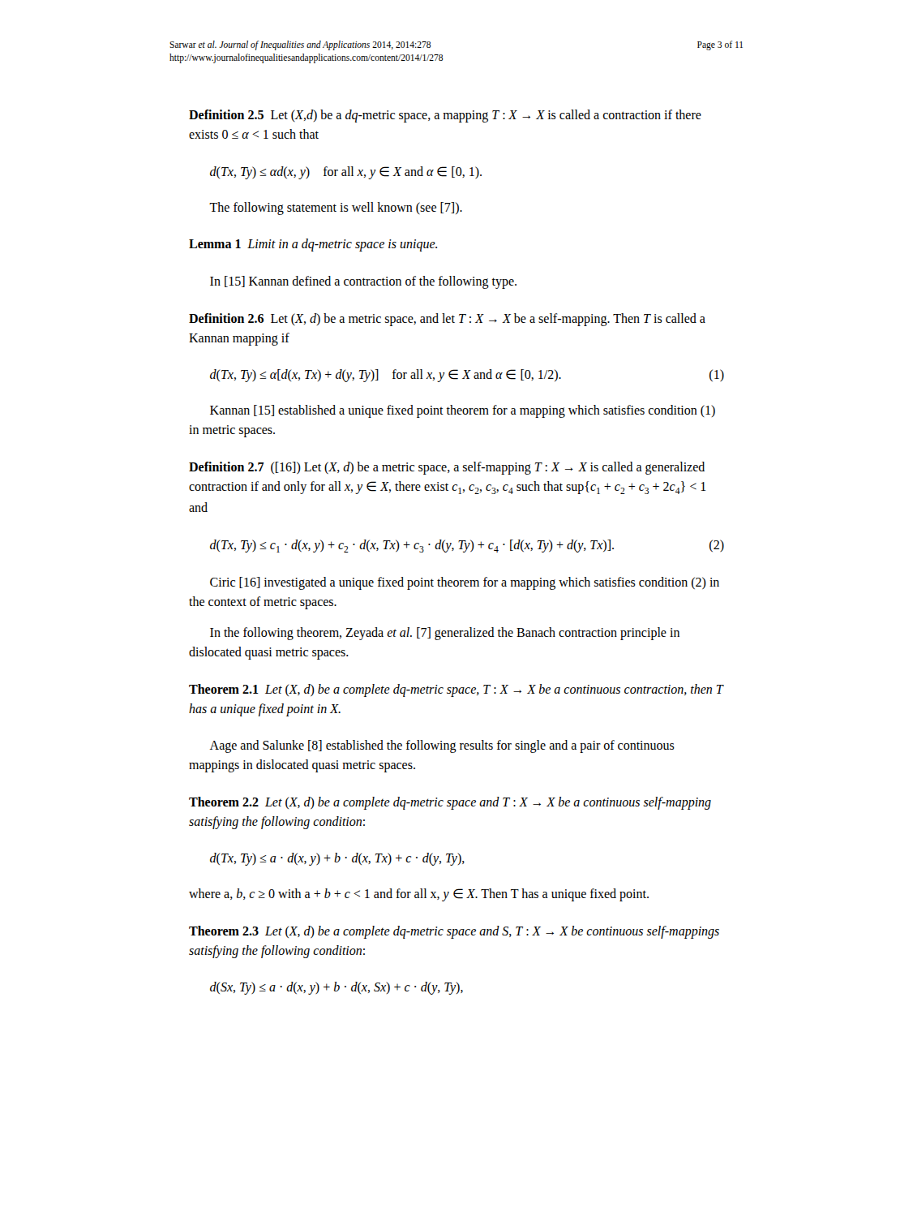Sarwar et al. Journal of Inequalities and Applications 2014, 2014:278
http://www.journalofinequalitiesandapplications.com/content/2014/1/278
Page 3 of 11
Definition 2.5 Let (X,d) be a dq-metric space, a mapping T : X → X is called a contraction if there exists 0 ≤ α < 1 such that
d(Tx, Ty) ≤ αd(x, y) for all x, y ∈ X and α ∈ [0, 1).
The following statement is well known (see [7]).
Lemma 1 Limit in a dq-metric space is unique.
In [15] Kannan defined a contraction of the following type.
Definition 2.6 Let (X, d) be a metric space, and let T : X → X be a self-mapping. Then T is called a Kannan mapping if
d(Tx, Ty) ≤ α[d(x, Tx) + d(y, Ty)] for all x, y ∈ X and α ∈ [0, 1/2). (1)
Kannan [15] established a unique fixed point theorem for a mapping which satisfies condition (1) in metric spaces.
Definition 2.7 ([16]) Let (X, d) be a metric space, a self-mapping T : X → X is called a generalized contraction if and only for all x, y ∈ X, there exist c 1, c 2, c 3, c 4 such that sup{c 1 + c 2 + c 3 + 2c 4} < 1 and
d(Tx, Ty) ≤ c 1 · d(x, y) + c 2 · d(x, Tx) + c 3 · d(y, Ty) + c 4 · [d(x, Ty) + d(y, Tx)]. (2)
Ciric [16] investigated a unique fixed point theorem for a mapping which satisfies condition (2) in the context of metric spaces.
In the following theorem, Zeyada et al. [7] generalized the Banach contraction principle in dislocated quasi metric spaces.
Theorem 2.1 Let (X, d) be a complete dq-metric space, T : X → X be a continuous contraction, then T has a unique fixed point in X.
Aage and Salunke [8] established the following results for single and a pair of continuous mappings in dislocated quasi metric spaces.
Theorem 2.2 Let (X, d) be a complete dq-metric space and T : X → X be a continuous self-mapping satisfying the following condition:
d(Tx, Ty) ≤ a · d(x, y) + b · d(x, Tx) + c · d(y, Ty),
where a, b, c ≥ 0 with a + b + c < 1 and for all x, y ∈ X. Then T has a unique fixed point.
Theorem 2.3 Let (X, d) be a complete dq-metric space and S, T : X → X be continuous self-mappings satisfying the following condition:
d(Sx, Ty) ≤ a · d(x, y) + b · d(x, Sx) + c · d(y, Ty),